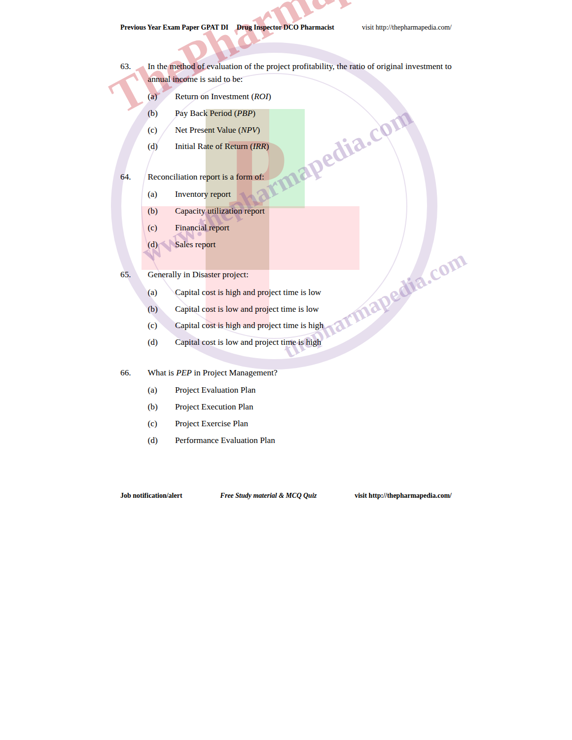P
ThePharmapedia.com
www.thepharmapedia.com
thepharmapedia.com
Previous Year Exam Paper GPAT DI Drug Inspector DCO Pharmacist
visit http://thepharmapedia.com/
63.
In the method of evaluation of the project profitability, the ratio of original investment to annual income is said to be:
(a) Return on Investment (ROI)
(b) Pay Back Period (PBP)
(c) Net Present Value (NPV)
(d) Initial Rate of Return (IRR)
64.
Reconciliation report is a form of:
(a) Inventory report
(b) Capacity utilization report
(c) Financial report
(d) Sales report
65.
Generally in Disaster project:
(a) Capital cost is high and project time is low
(b) Capital cost is low and project time is low
(c) Capital cost is high and project time is high
(d) Capital cost is low and project time is high
66.
What is PEP in Project Management?
(a) Project Evaluation Plan
(b) Project Execution Plan
(c) Project Exercise Plan
(d) Performance Evaluation Plan
Job notification/alert
Free Study material & MCQ Quiz
visit http://thepharmapedia.com/